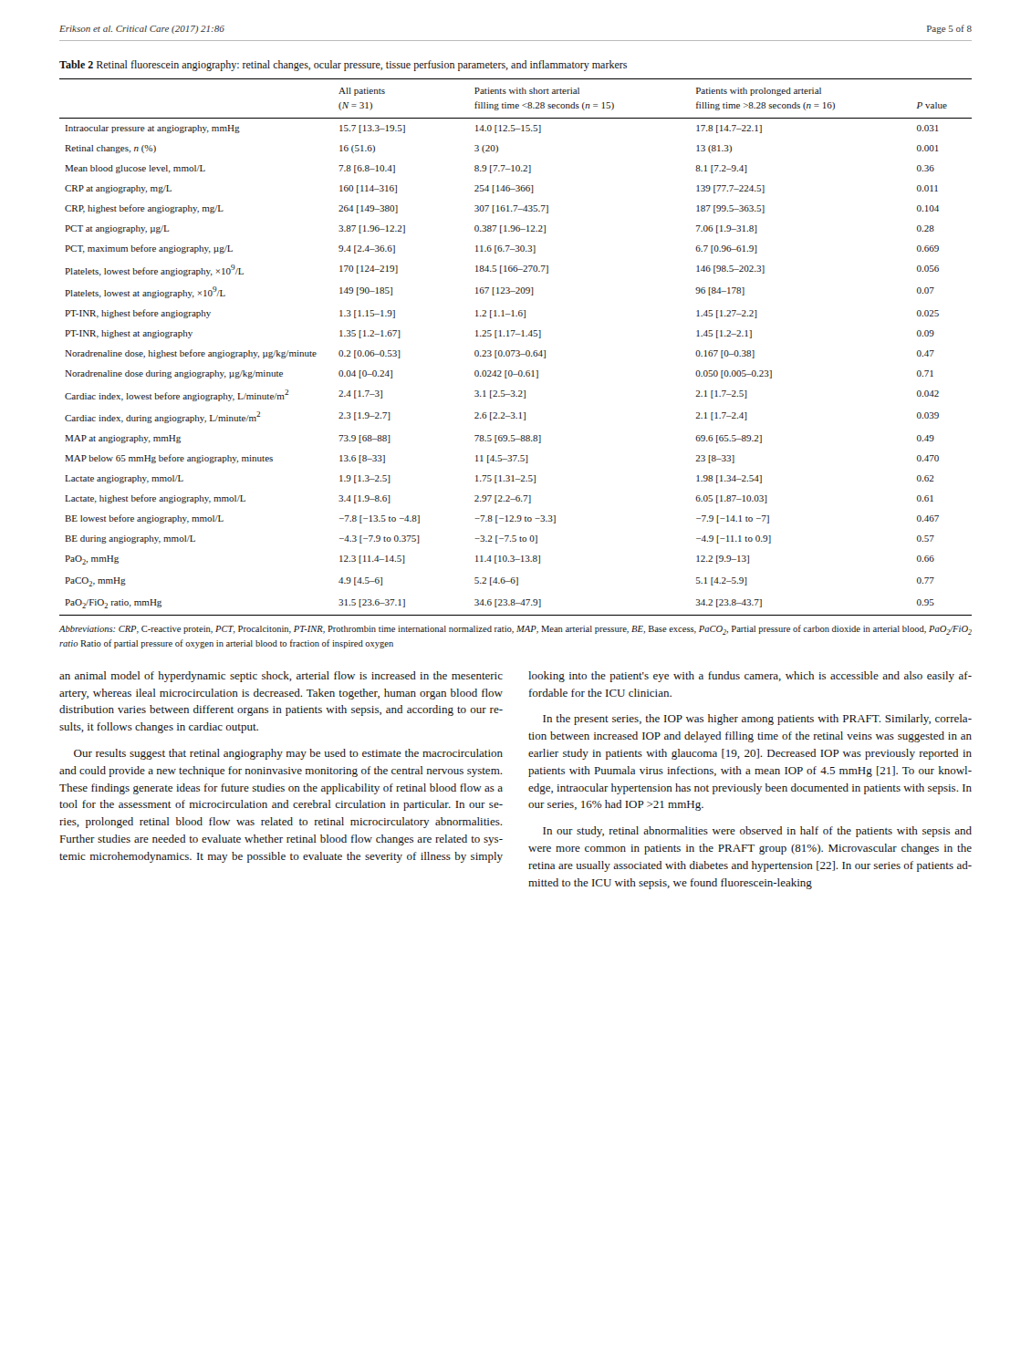Erikson et al. Critical Care (2017) 21:86
Page 5 of 8
Table 2 Retinal fluorescein angiography: retinal changes, ocular pressure, tissue perfusion parameters, and inflammatory markers
| | All patients ( N = 31) | Patients with short arterial filling time <8.28 seconds ( n = 15) | Patients with prolonged arterial filling time >8.28 seconds ( n = 16) | P value |
| --- | --- | --- | --- | --- |
| Intraocular pressure at angiography, mmHg | 15.7 [13.3–19.5] | 14.0 [12.5–15.5] | 17.8 [14.7–22.1] | 0.031 |
| Retinal changes, n (%) | 16 (51.6) | 3 (20) | 13 (81.3) | 0.001 |
| Mean blood glucose level, mmol/L | 7.8 [6.8–10.4] | 8.9 [7.7–10.2] | 8.1 [7.2–9.4] | 0.36 |
| CRP at angiography, mg/L | 160 [114–316] | 254 [146–366] | 139 [77.7–224.5] | 0.011 |
| CRP, highest before angiography, mg/L | 264 [149–380] | 307 [161.7–435.7] | 187 [99.5–363.5] | 0.104 |
| PCT at angiography, µg/L | 3.87 [1.96–12.2] | 0.387 [1.96–12.2] | 7.06 [1.9–31.8] | 0.28 |
| PCT, maximum before angiography, µg/L | 9.4 [2.4–36.6] | 11.6 [6.7–30.3] | 6.7 [0.96–61.9] | 0.669 |
| Platelets, lowest before angiography, ×10 9 /L | 170 [124–219] | 184.5 [166–270.7] | 146 [98.5–202.3] | 0.056 |
| Platelets, lowest at angiography, ×10 9 /L | 149 [90–185] | 167 [123–209] | 96 [84–178] | 0.07 |
| PT-INR, highest before angiography | 1.3 [1.15–1.9] | 1.2 [1.1–1.6] | 1.45 [1.27–2.2] | 0.025 |
| PT-INR, highest at angiography | 1.35 [1.2–1.67] | 1.25 [1.17–1.45] | 1.45 [1.2–2.1] | 0.09 |
| Noradrenaline dose, highest before angiography, µg/kg/minute | 0.2 [0.06–0.53] | 0.23 [0.073–0.64] | 0.167 [0–0.38] | 0.47 |
| Noradrenaline dose during angiography, µg/kg/minute | 0.04 [0–0.24] | 0.0242 [0–0.61] | 0.050 [0.005–0.23] | 0.71 |
| Cardiac index, lowest before angiography, L/minute/m 2 | 2.4 [1.7–3] | 3.1 [2.5–3.2] | 2.1 [1.7–2.5] | 0.042 |
| Cardiac index, during angiography, L/minute/m 2 | 2.3 [1.9–2.7] | 2.6 [2.2–3.1] | 2.1 [1.7–2.4] | 0.039 |
| MAP at angiography, mmHg | 73.9 [68–88] | 78.5 [69.5–88.8] | 69.6 [65.5–89.2] | 0.49 |
| MAP below 65 mmHg before angiography, minutes | 13.6 [8–33] | 11 [4.5–37.5] | 23 [8–33] | 0.470 |
| Lactate angiography, mmol/L | 1.9 [1.3–2.5] | 1.75 [1.31–2.5] | 1.98 [1.34–2.54] | 0.62 |
| Lactate, highest before angiography, mmol/L | 3.4 [1.9–8.6] | 2.97 [2.2–6.7] | 6.05 [1.87–10.03] | 0.61 |
| BE lowest before angiography, mmol/L | −7.8 [−13.5 to −4.8] | −7.8 [−12.9 to −3.3] | −7.9 [−14.1 to −7] | 0.467 |
| BE during angiography, mmol/L | −4.3 [−7.9 to 0.375] | −3.2 [−7.5 to 0] | −4.9 [−11.1 to 0.9] | 0.57 |
| PaO 2 , mmHg | 12.3 [11.4–14.5] | 11.4 [10.3–13.8] | 12.2 [9.9–13] | 0.66 |
| PaCO 2 , mmHg | 4.9 [4.5–6] | 5.2 [4.6–6] | 5.1 [4.2–5.9] | 0.77 |
| PaO 2 /FiO 2 ratio, mmHg | 31.5 [23.6–37.1] | 34.6 [23.8–47.9] | 34.2 [23.8–43.7] | 0.95 |
Abbreviations: CRP, C-reactive protein, PCT, Procalcitonin, PT-INR, Prothrombin time international normalized ratio, MAP, Mean arterial pressure, BE, Base excess, PaCO2, Partial pressure of carbon dioxide in arterial blood, PaO2/FiO2 ratio Ratio of partial pressure of oxygen in arterial blood to fraction of inspired oxygen
an animal model of hyperdynamic septic shock, arterial flow is increased in the mesenteric artery, whereas ileal microcirculation is decreased. Taken together, human organ blood flow distribution varies between different organs in patients with sepsis, and according to our results, it follows changes in cardiac output.
Our results suggest that retinal angiography may be used to estimate the macrocirculation and could provide a new technique for noninvasive monitoring of the central nervous system. These findings generate ideas for future studies on the applicability of retinal blood flow as a tool for the assessment of microcirculation and cerebral circulation in particular. In our series, prolonged retinal blood flow was related to retinal microcirculatory abnormalities. Further studies are needed to evaluate whether retinal blood flow changes are related to systemic microhemodynamics. It may be possible to evaluate the severity of illness by simply looking into the patient's eye with a fundus camera, which is accessible and also easily affordable for the ICU clinician.
In the present series, the IOP was higher among patients with PRAFT. Similarly, correlation between increased IOP and delayed filling time of the retinal veins was suggested in an earlier study in patients with glaucoma [19, 20]. Decreased IOP was previously reported in patients with Puumala virus infections, with a mean IOP of 4.5 mmHg [21]. To our knowledge, intraocular hypertension has not previously been documented in patients with sepsis. In our series, 16% had IOP >21 mmHg.
In our study, retinal abnormalities were observed in half of the patients with sepsis and were more common in patients in the PRAFT group (81%). Microvascular changes in the retina are usually associated with diabetes and hypertension [22]. In our series of patients admitted to the ICU with sepsis, we found fluorescein-leaking